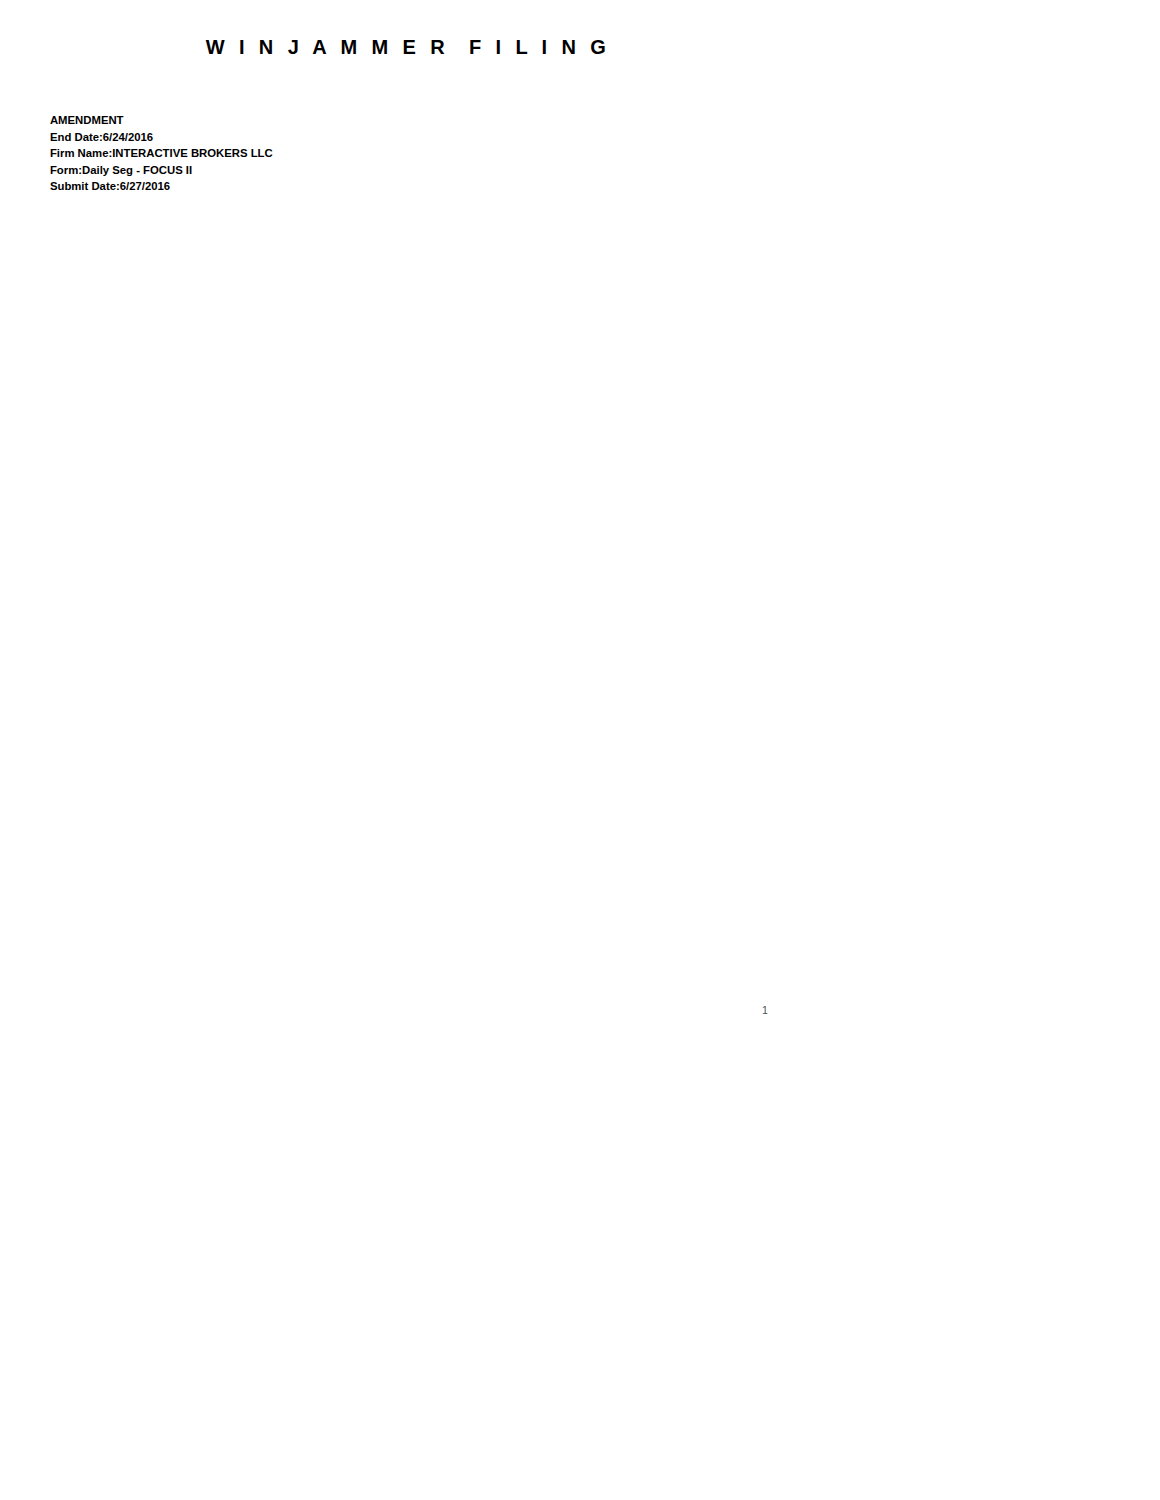W I N J A M M E R F I L I N G
AMENDMENT
End Date:6/24/2016
Firm Name:INTERACTIVE BROKERS LLC
Form:Daily Seg - FOCUS II
Submit Date:6/27/2016
1